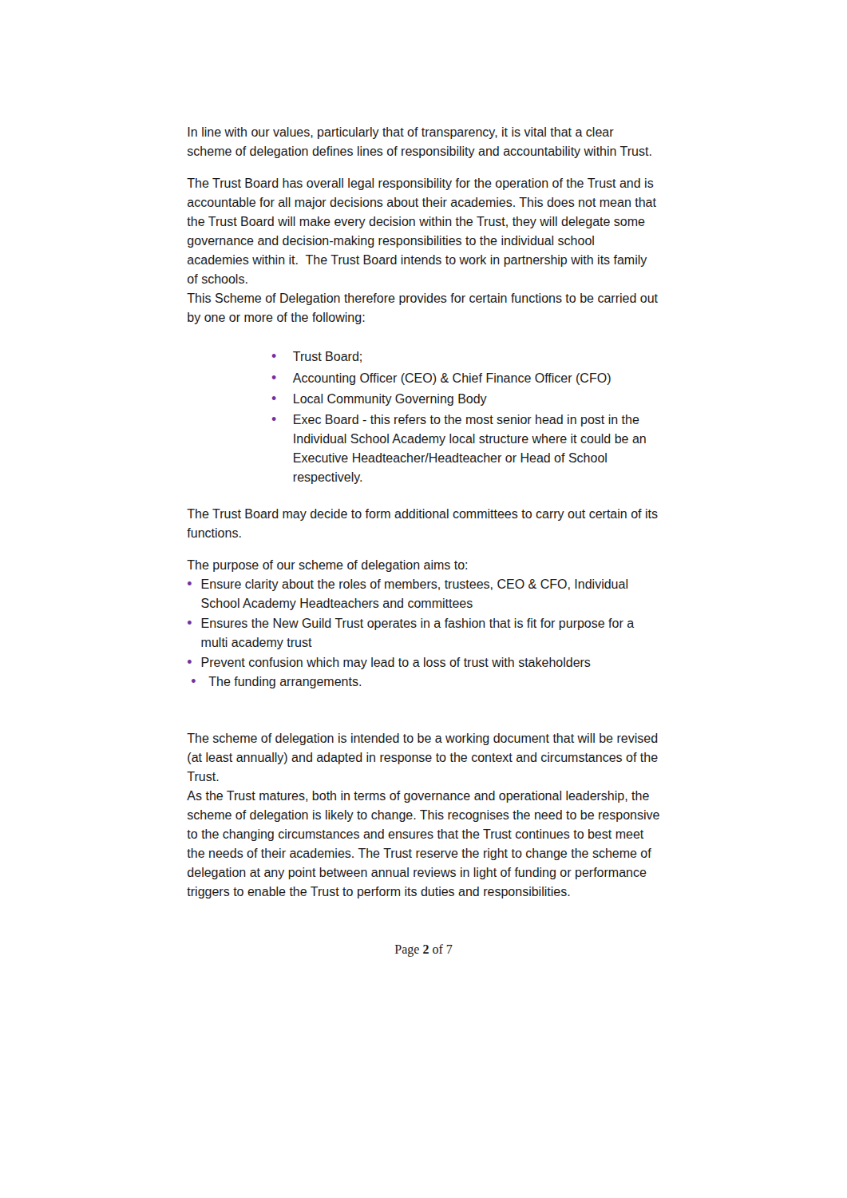In line with our values, particularly that of transparency, it is vital that a clear scheme of delegation defines lines of responsibility and accountability within Trust.
The Trust Board has overall legal responsibility for the operation of the Trust and is accountable for all major decisions about their academies. This does not mean that the Trust Board will make every decision within the Trust, they will delegate some governance and decision-making responsibilities to the individual school academies within it. The Trust Board intends to work in partnership with its family of schools.
This Scheme of Delegation therefore provides for certain functions to be carried out by one or more of the following:
Trust Board;
Accounting Officer (CEO) & Chief Finance Officer (CFO)
Local Community Governing Body
Exec Board - this refers to the most senior head in post in the Individual School Academy local structure where it could be an Executive Headteacher/Headteacher or Head of School respectively.
The Trust Board may decide to form additional committees to carry out certain of its functions.
The purpose of our scheme of delegation aims to:
Ensure clarity about the roles of members, trustees, CEO & CFO, Individual School Academy Headteachers and committees
Ensures the New Guild Trust operates in a fashion that is fit for purpose for a multi academy trust
Prevent confusion which may lead to a loss of trust with stakeholders
The funding arrangements.
The scheme of delegation is intended to be a working document that will be revised (at least annually) and adapted in response to the context and circumstances of the Trust.
As the Trust matures, both in terms of governance and operational leadership, the scheme of delegation is likely to change. This recognises the need to be responsive to the changing circumstances and ensures that the Trust continues to best meet the needs of their academies. The Trust reserve the right to change the scheme of delegation at any point between annual reviews in light of funding or performance triggers to enable the Trust to perform its duties and responsibilities.
Page 2 of 7